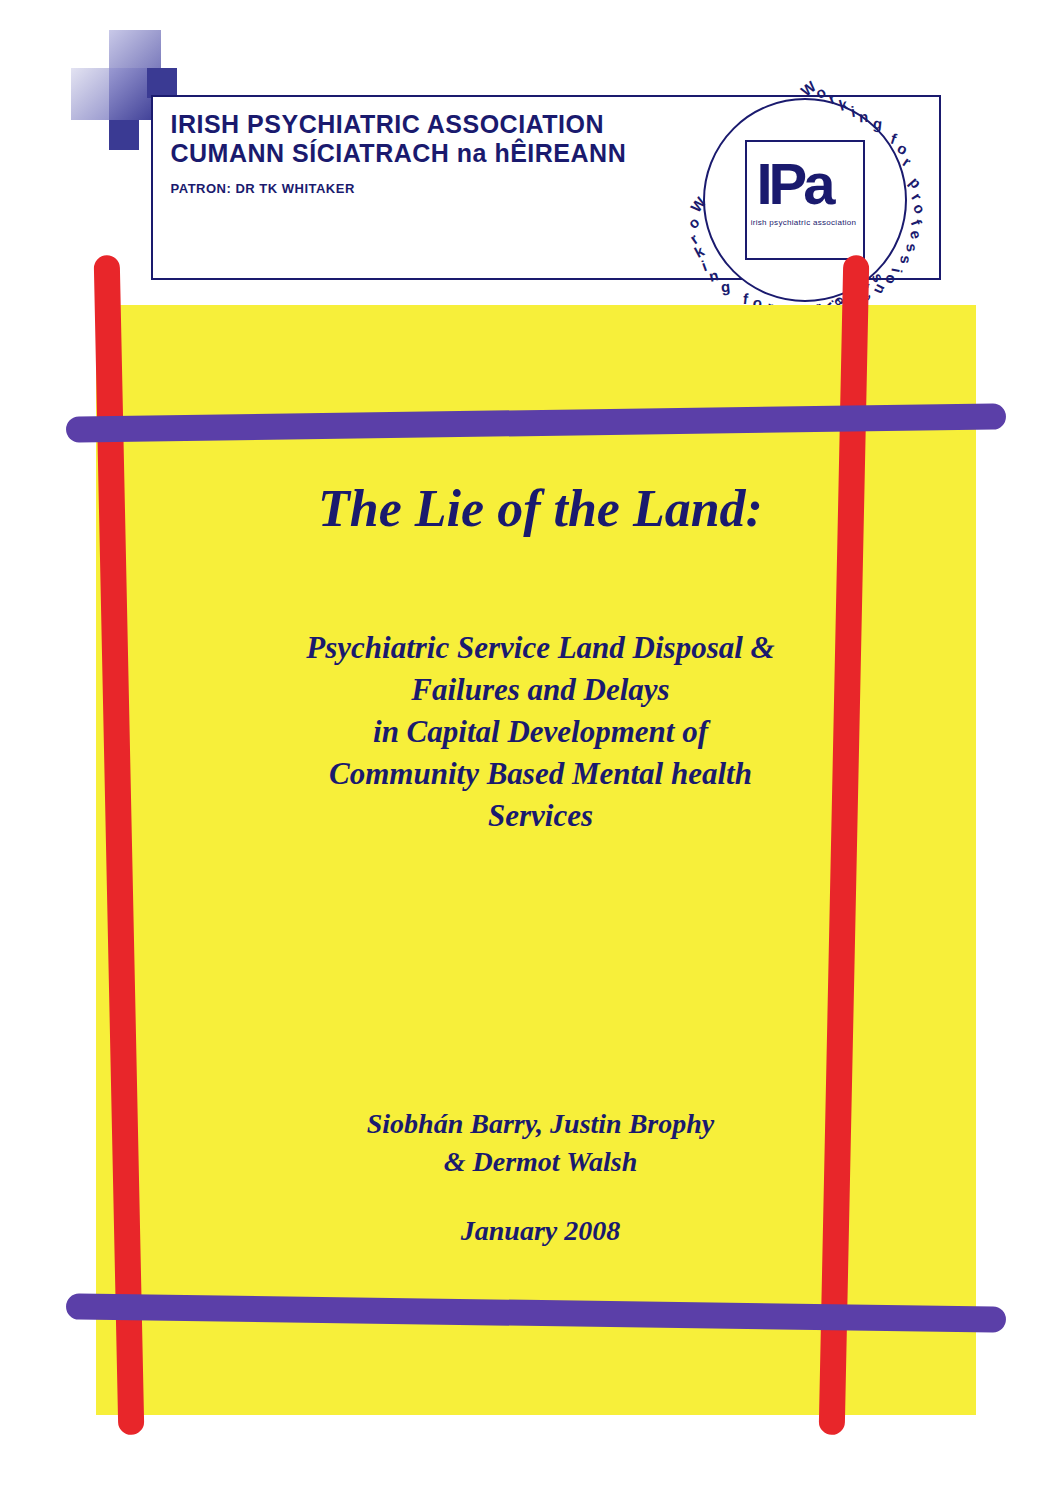IRISH PSYCHIATRIC ASSOCIATION
CUMANN SÍCIATRACH na hÊIREANN
PATRON: DR TK WHITAKER
IPa
irish psychiatric association
W o r k i n g f o r p r o f e s s i o n a l s
W o r k i n g f o r p a t i e n t s
The Lie of the Land:
Psychiatric Service Land Disposal &
Failures and Delays
in Capital Development of
Community Based Mental health
Services
Siobhán Barry, Justin Brophy
& Dermot Walsh
January 2008